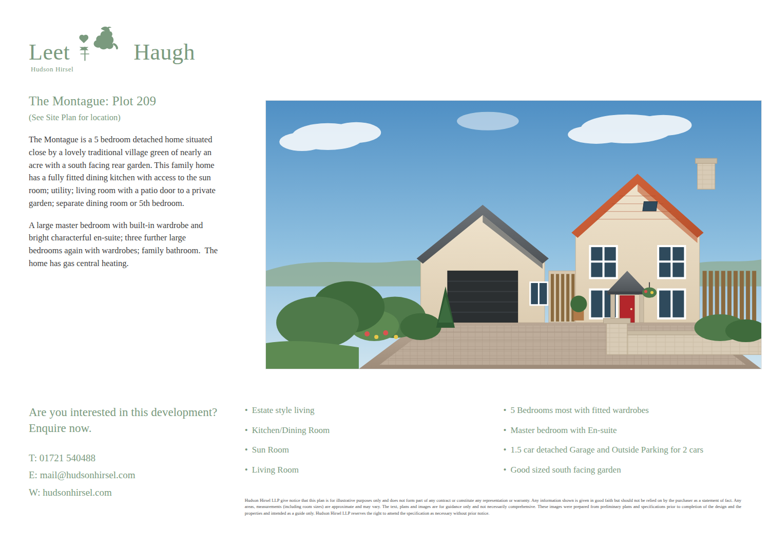Leet Haugh
Hudson Hirsel
The Montague: Plot 209
(See Site Plan for location)
The Montague is a 5 bedroom detached home situated close by a lovely traditional village green of nearly an acre with a south facing rear garden. This family home has a fully fitted dining kitchen with access to the sun room; utility; living room with a patio door to a private garden; separate dining room or 5th bedroom.
A large master bedroom with built-in wardrobe and bright characterful en-suite; three further large bedrooms again with wardrobes; family bathroom. The home has gas central heating.
Are you interested in this development? Enquire now.
T: 01721 540488
E: mail@hudsonhirsel.com
W: hudsonhirsel.com
Estate style living
Kitchen/Dining Room
Sun Room
Living Room
5 Bedrooms most with fitted wardrobes
Master bedroom with En-suite
1.5 car detached Garage and Outside Parking for 2 cars
Good sized south facing garden
Hudson Hirsel LLP give notice that this plan is for illustrative purposes only and does not form part of any contract or constitute any representation or warranty. Any information shown is given in good faith but should not be relied on by the purchaser as a statement of fact. Any areas, measurements (including room sizes) are approximate and may vary. The text, plans and images are for guidance only and not necessarily comprehensive. These images were prepared from preliminary plans and specifications prior to completion of the design and the properties and intended as a guide only. Hudson Hirsel LLP reserves the right to amend the specification as necessary without prior notice.